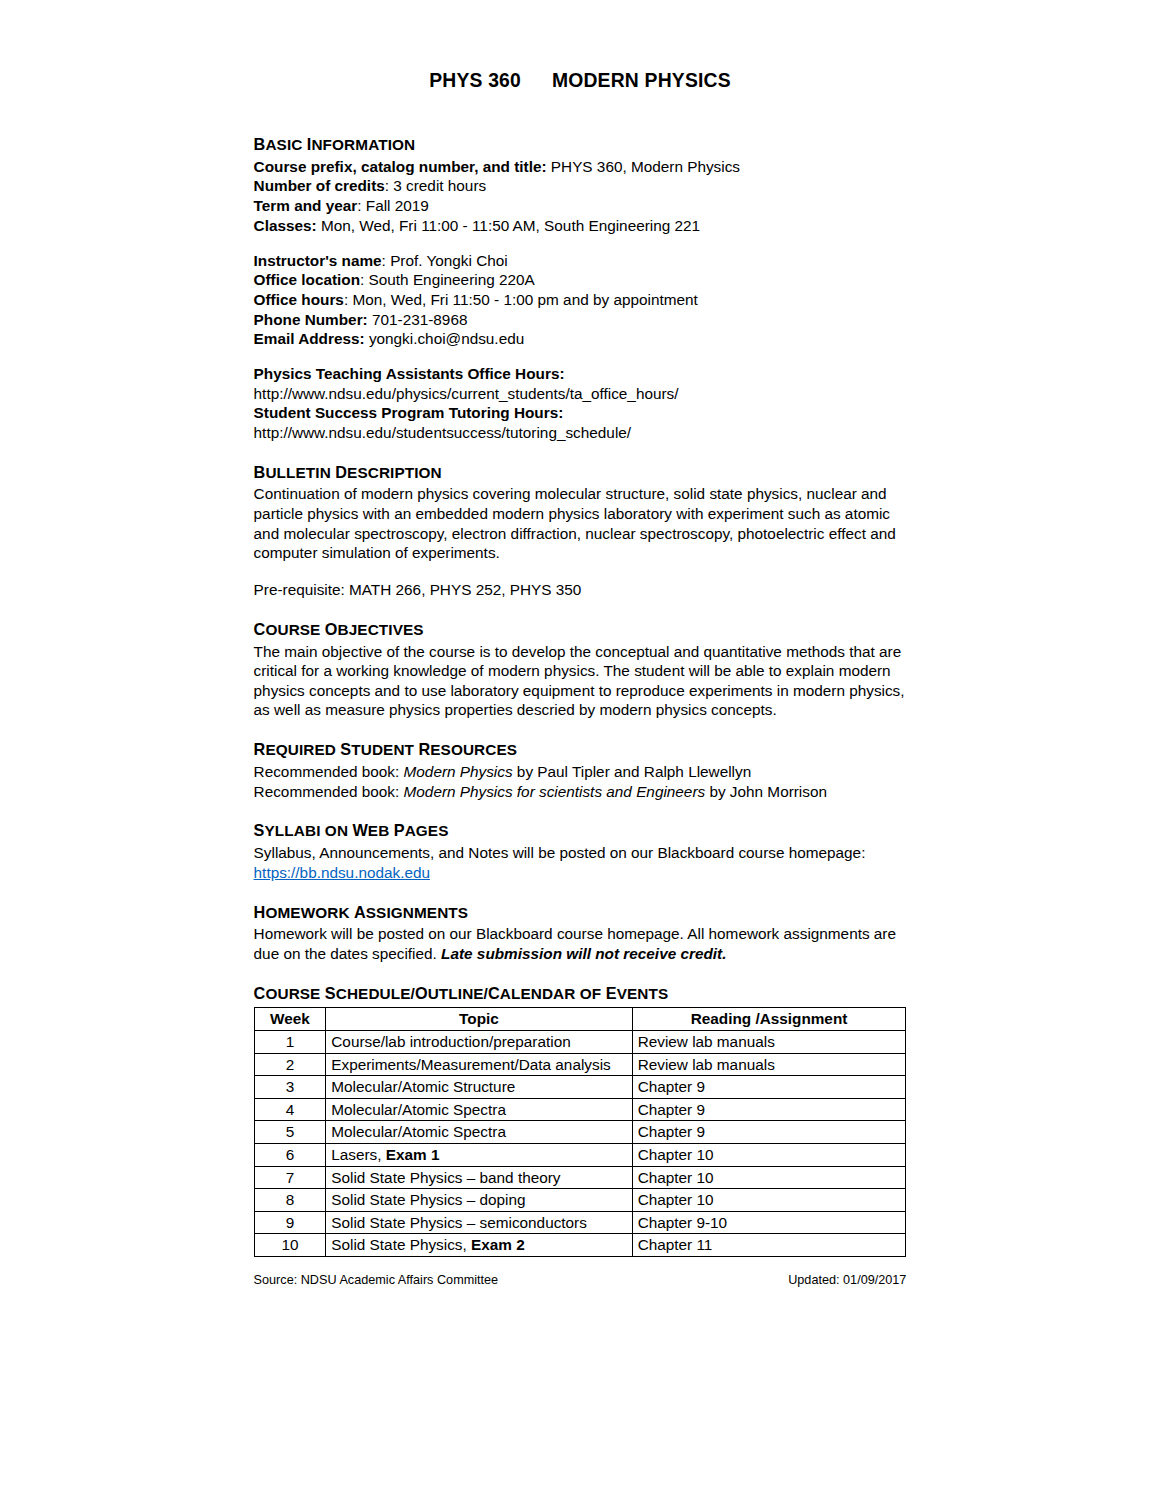PHYS 360 MODERN PHYSICS
Basic Information
Course prefix, catalog number, and title: PHYS 360, Modern Physics
Number of credits: 3 credit hours
Term and year: Fall 2019
Classes: Mon, Wed, Fri 11:00 - 11:50 AM, South Engineering 221
Instructor's name: Prof. Yongki Choi
Office location: South Engineering 220A
Office hours: Mon, Wed, Fri 11:50 - 1:00 pm and by appointment
Phone Number: 701-231-8968
Email Address: yongki.choi@ndsu.edu
Physics Teaching Assistants Office Hours: http://www.ndsu.edu/physics/current_students/ta_office_hours/
Student Success Program Tutoring Hours: http://www.ndsu.edu/studentsuccess/tutoring_schedule/
Bulletin Description
Continuation of modern physics covering molecular structure, solid state physics, nuclear and particle physics with an embedded modern physics laboratory with experiment such as atomic and molecular spectroscopy, electron diffraction, nuclear spectroscopy, photoelectric effect and computer simulation of experiments.
Pre-requisite: MATH 266, PHYS 252, PHYS 350
Course Objectives
The main objective of the course is to develop the conceptual and quantitative methods that are critical for a working knowledge of modern physics. The student will be able to explain modern physics concepts and to use laboratory equipment to reproduce experiments in modern physics, as well as measure physics properties descried by modern physics concepts.
Required Student Resources
Recommended book: Modern Physics by Paul Tipler and Ralph Llewellyn
Recommended book: Modern Physics for scientists and Engineers by John Morrison
Syllabi on Web Pages
Syllabus, Announcements, and Notes will be posted on our Blackboard course homepage: https://bb.ndsu.nodak.edu
Homework Assignments
Homework will be posted on our Blackboard course homepage. All homework assignments are due on the dates specified. Late submission will not receive credit.
Course Schedule/Outline/Calendar of Events
| Week | Topic | Reading /Assignment |
| --- | --- | --- |
| 1 | Course/lab introduction/preparation | Review lab manuals |
| 2 | Experiments/Measurement/Data analysis | Review lab manuals |
| 3 | Molecular/Atomic Structure | Chapter 9 |
| 4 | Molecular/Atomic Spectra | Chapter 9 |
| 5 | Molecular/Atomic Spectra | Chapter 9 |
| 6 | Lasers, Exam 1 | Chapter 10 |
| 7 | Solid State Physics – band theory | Chapter 10 |
| 8 | Solid State Physics – doping | Chapter 10 |
| 9 | Solid State Physics – semiconductors | Chapter 9-10 |
| 10 | Solid State Physics, Exam 2 | Chapter 11 |
Source: NDSU Academic Affairs Committee Updated: 01/09/2017